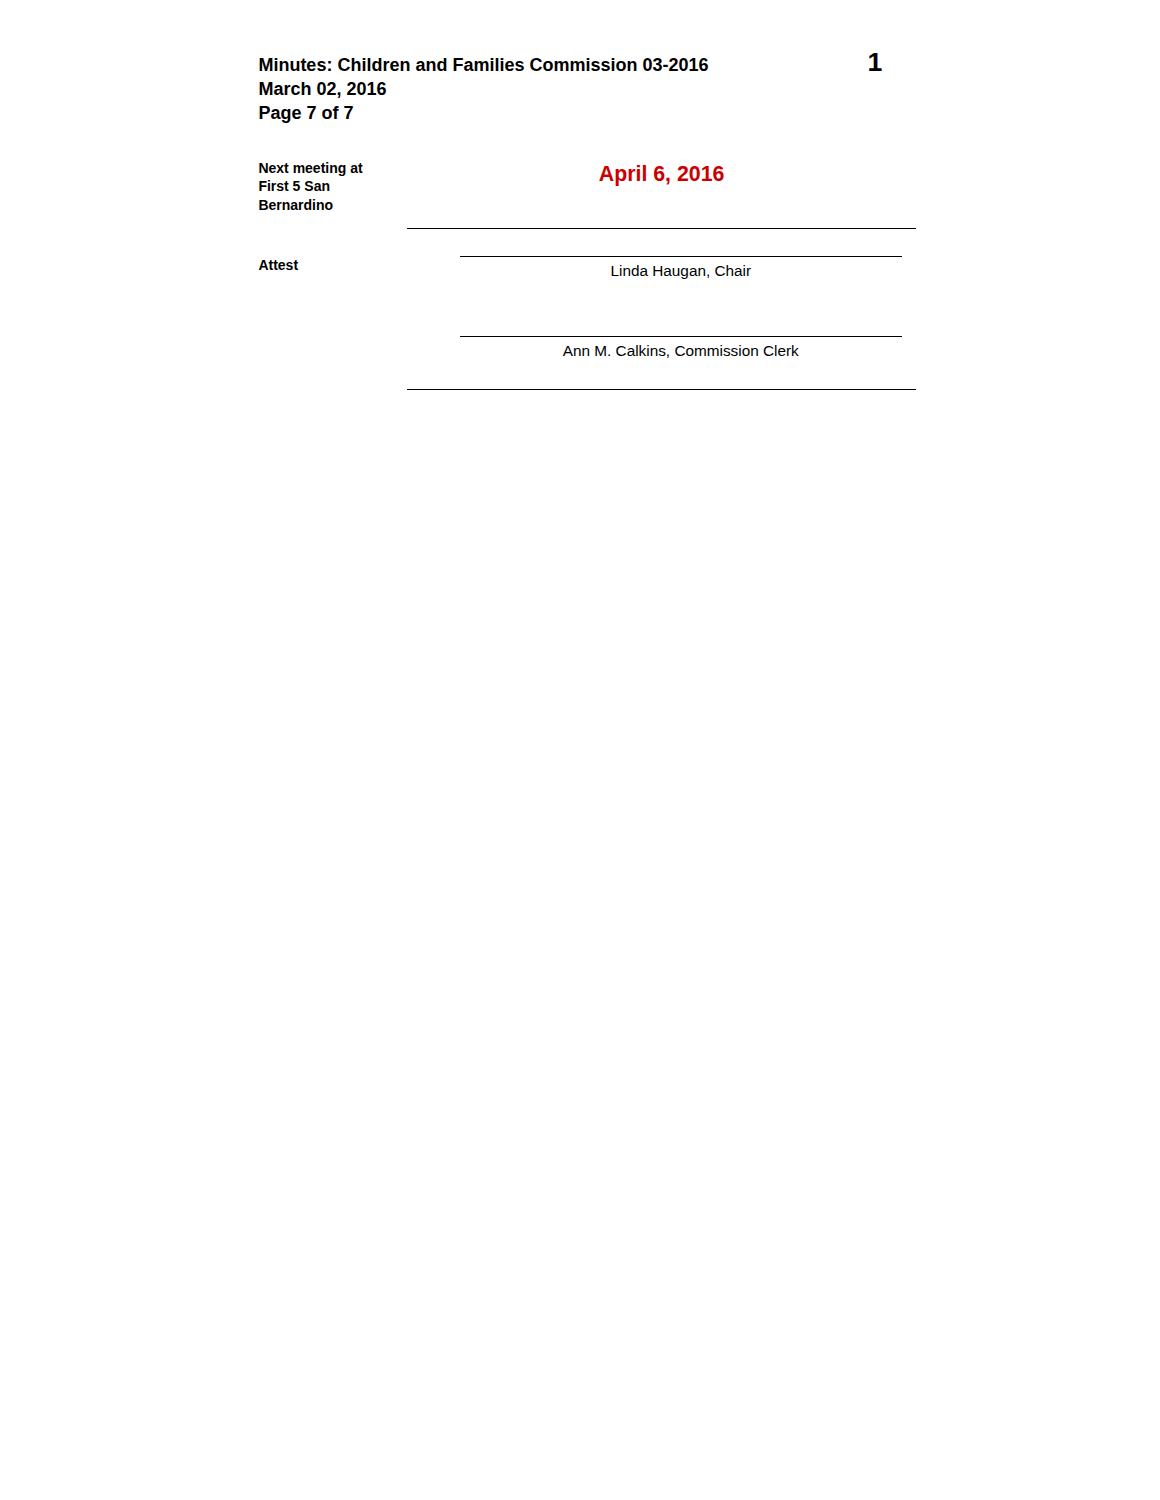1
Minutes: Children and Families Commission 03-2016
March 02, 2016
Page 7 of 7
| Next meeting at First 5 San Bernardino | April 6, 2016 |
| Attest | Linda Haugan, Chair Ann M. Calkins, Commission Clerk |